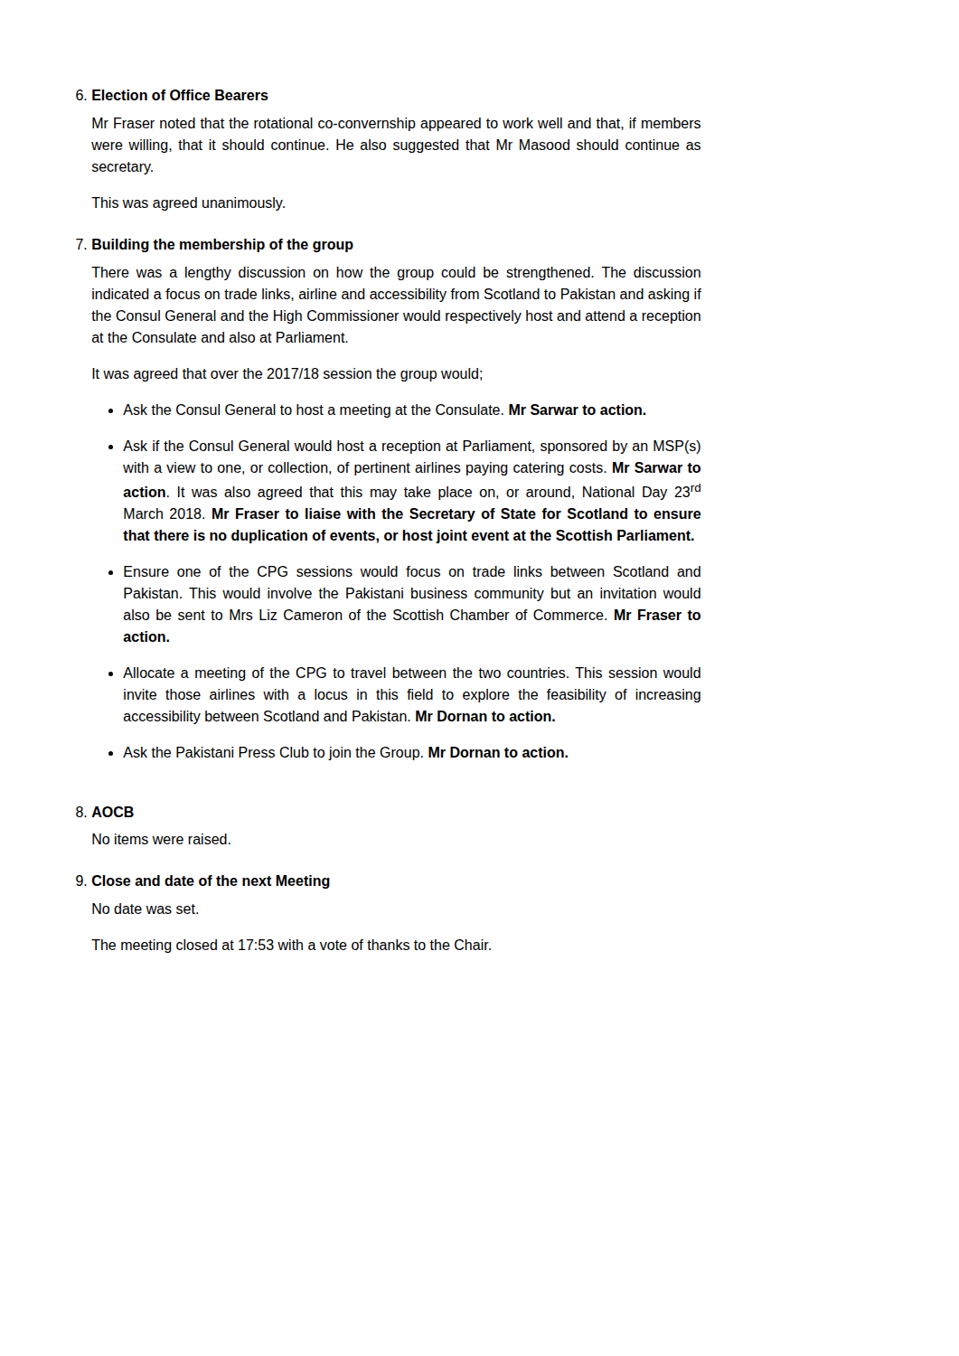Election of Office Bearers
Mr Fraser noted that the rotational co-convernship appeared to work well and that, if members were willing, that it should continue. He also suggested that Mr Masood should continue as secretary.
This was agreed unanimously.
Building the membership of the group
There was a lengthy discussion on how the group could be strengthened. The discussion indicated a focus on trade links, airline and accessibility from Scotland to Pakistan and asking if the Consul General and the High Commissioner would respectively host and attend a reception at the Consulate and also at Parliament.
It was agreed that over the 2017/18 session the group would;
Ask the Consul General to host a meeting at the Consulate. Mr Sarwar to action.
Ask if the Consul General would host a reception at Parliament, sponsored by an MSP(s) with a view to one, or collection, of pertinent airlines paying catering costs. Mr Sarwar to action. It was also agreed that this may take place on, or around, National Day 23rd March 2018. Mr Fraser to liaise with the Secretary of State for Scotland to ensure that there is no duplication of events, or host joint event at the Scottish Parliament.
Ensure one of the CPG sessions would focus on trade links between Scotland and Pakistan. This would involve the Pakistani business community but an invitation would also be sent to Mrs Liz Cameron of the Scottish Chamber of Commerce. Mr Fraser to action.
Allocate a meeting of the CPG to travel between the two countries. This session would invite those airlines with a locus in this field to explore the feasibility of increasing accessibility between Scotland and Pakistan. Mr Dornan to action.
Ask the Pakistani Press Club to join the Group. Mr Dornan to action.
AOCB
No items were raised.
Close and date of the next Meeting
No date was set.
The meeting closed at 17:53 with a vote of thanks to the Chair.